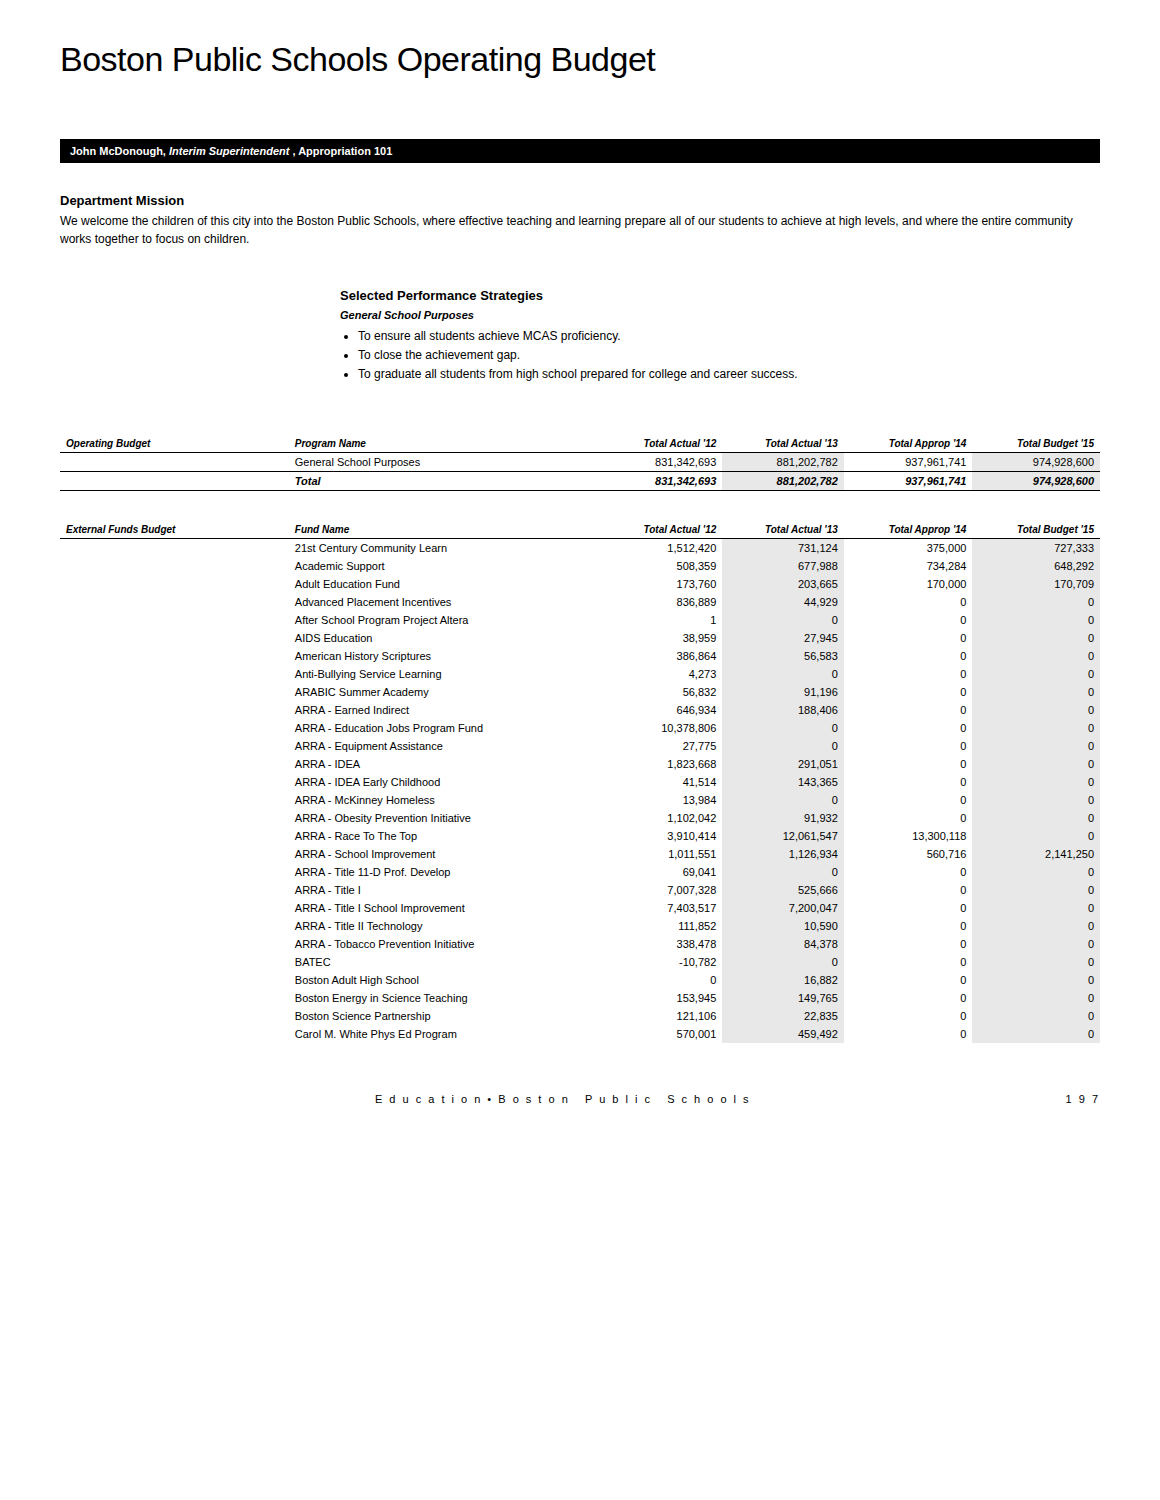Boston Public Schools Operating Budget
John McDonough, Interim Superintendent , Appropriation 101
Department Mission
We welcome the children of this city into the Boston Public Schools, where effective teaching and learning prepare all of our students to achieve at high levels, and where the entire community works together to focus on children.
Selected Performance Strategies
General School Purposes
To ensure all students achieve MCAS proficiency.
To close the achievement gap.
To graduate all students from high school prepared for college and career success.
| Operating Budget | Program Name | Total Actual '12 | Total Actual '13 | Total Approp '14 | Total Budget '15 |
| --- | --- | --- | --- | --- | --- |
| | General School Purposes | 831,342,693 | 881,202,782 | 937,961,741 | 974,928,600 |
| | Total | 831,342,693 | 881,202,782 | 937,961,741 | 974,928,600 |
| External Funds Budget | Fund Name | Total Actual '12 | Total Actual '13 | Total Approp '14 | Total Budget '15 |
| --- | --- | --- | --- | --- | --- |
| | 21st Century Community Learn | 1,512,420 | 731,124 | 375,000 | 727,333 |
| | Academic Support | 508,359 | 677,988 | 734,284 | 648,292 |
| | Adult Education Fund | 173,760 | 203,665 | 170,000 | 170,709 |
| | Advanced Placement Incentives | 836,889 | 44,929 | 0 | 0 |
| | After School Program Project Altera | 1 | 0 | 0 | 0 |
| | AIDS Education | 38,959 | 27,945 | 0 | 0 |
| | American History Scriptures | 386,864 | 56,583 | 0 | 0 |
| | Anti-Bullying Service Learning | 4,273 | 0 | 0 | 0 |
| | ARABIC Summer Academy | 56,832 | 91,196 | 0 | 0 |
| | ARRA - Earned Indirect | 646,934 | 188,406 | 0 | 0 |
| | ARRA - Education Jobs Program Fund | 10,378,806 | 0 | 0 | 0 |
| | ARRA - Equipment Assistance | 27,775 | 0 | 0 | 0 |
| | ARRA - IDEA | 1,823,668 | 291,051 | 0 | 0 |
| | ARRA - IDEA Early Childhood | 41,514 | 143,365 | 0 | 0 |
| | ARRA - McKinney Homeless | 13,984 | 0 | 0 | 0 |
| | ARRA - Obesity Prevention Initiative | 1,102,042 | 91,932 | 0 | 0 |
| | ARRA - Race To The Top | 3,910,414 | 12,061,547 | 13,300,118 | 0 |
| | ARRA - School Improvement | 1,011,551 | 1,126,934 | 560,716 | 2,141,250 |
| | ARRA - Title 11-D Prof. Develop | 69,041 | 0 | 0 | 0 |
| | ARRA - Title I | 7,007,328 | 525,666 | 0 | 0 |
| | ARRA - Title I School Improvement | 7,403,517 | 7,200,047 | 0 | 0 |
| | ARRA - Title II Technology | 111,852 | 10,590 | 0 | 0 |
| | ARRA - Tobacco Prevention Initiative | 338,478 | 84,378 | 0 | 0 |
| | BATEC | -10,782 | 0 | 0 | 0 |
| | Boston Adult High School | 0 | 16,882 | 0 | 0 |
| | Boston Energy in Science Teaching | 153,945 | 149,765 | 0 | 0 |
| | Boston Science Partnership | 121,106 | 22,835 | 0 | 0 |
| | Carol M. White Phys Ed Program | 570,001 | 459,492 | 0 | 0 |
E d u c a t i o n • B o s t o n P u b l i c S c h o o l s 1 9 7